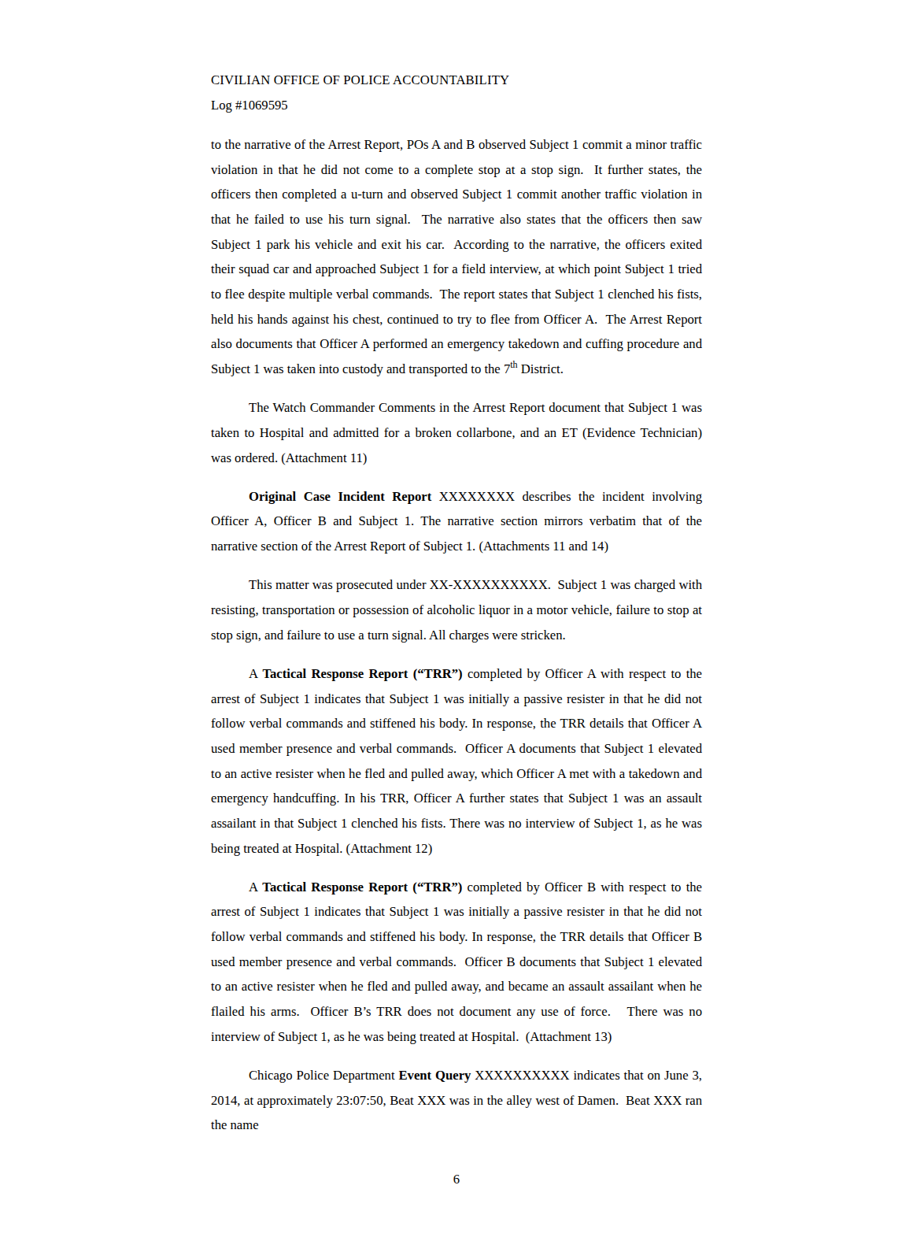CIVILIAN OFFICE OF POLICE ACCOUNTABILITY
Log #1069595
to the narrative of the Arrest Report, POs A and B observed Subject 1 commit a minor traffic violation in that he did not come to a complete stop at a stop sign. It further states, the officers then completed a u-turn and observed Subject 1 commit another traffic violation in that he failed to use his turn signal. The narrative also states that the officers then saw Subject 1 park his vehicle and exit his car. According to the narrative, the officers exited their squad car and approached Subject 1 for a field interview, at which point Subject 1 tried to flee despite multiple verbal commands. The report states that Subject 1 clenched his fists, held his hands against his chest, continued to try to flee from Officer A. The Arrest Report also documents that Officer A performed an emergency takedown and cuffing procedure and Subject 1 was taken into custody and transported to the 7th District.
The Watch Commander Comments in the Arrest Report document that Subject 1 was taken to Hospital and admitted for a broken collarbone, and an ET (Evidence Technician) was ordered. (Attachment 11)
Original Case Incident Report XXXXXXXX describes the incident involving Officer A, Officer B and Subject 1. The narrative section mirrors verbatim that of the narrative section of the Arrest Report of Subject 1. (Attachments 11 and 14)
This matter was prosecuted under XX-XXXXXXXXXX. Subject 1 was charged with resisting, transportation or possession of alcoholic liquor in a motor vehicle, failure to stop at stop sign, and failure to use a turn signal. All charges were stricken.
A Tactical Response Report (“TRR”) completed by Officer A with respect to the arrest of Subject 1 indicates that Subject 1 was initially a passive resister in that he did not follow verbal commands and stiffened his body. In response, the TRR details that Officer A used member presence and verbal commands. Officer A documents that Subject 1 elevated to an active resister when he fled and pulled away, which Officer A met with a takedown and emergency handcuffing. In his TRR, Officer A further states that Subject 1 was an assault assailant in that Subject 1 clenched his fists. There was no interview of Subject 1, as he was being treated at Hospital. (Attachment 12)
A Tactical Response Report (“TRR”) completed by Officer B with respect to the arrest of Subject 1 indicates that Subject 1 was initially a passive resister in that he did not follow verbal commands and stiffened his body. In response, the TRR details that Officer B used member presence and verbal commands. Officer B documents that Subject 1 elevated to an active resister when he fled and pulled away, and became an assault assailant when he flailed his arms. Officer B’s TRR does not document any use of force. There was no interview of Subject 1, as he was being treated at Hospital. (Attachment 13)
Chicago Police Department Event Query XXXXXXXXXX indicates that on June 3, 2014, at approximately 23:07:50, Beat XXX was in the alley west of Damen. Beat XXX ran the name
6